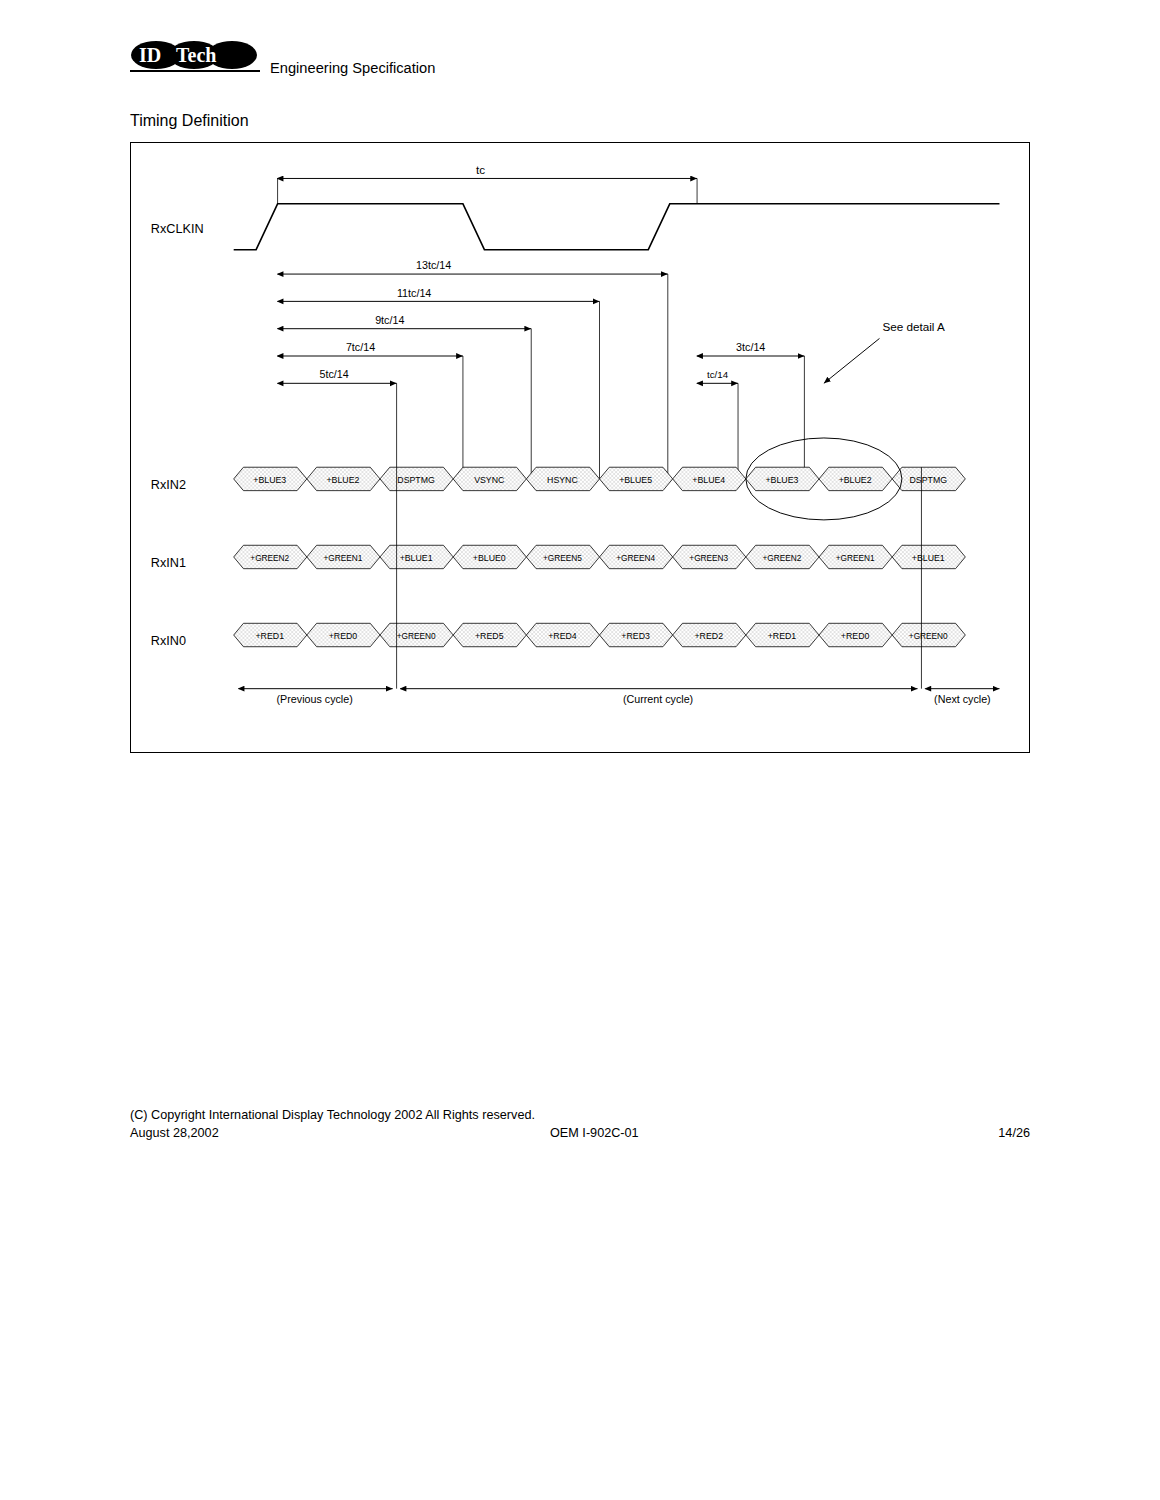ID Tech
Engineering Specification
Timing Definition
RxCLKIN tc 13tc/14 11tc/14 9tc/14 7tc/14 5tc/14 3tc/14 tc/14 See detail A RxIN2 +BLUE3 +BLUE2 DSPTMG VSYNC HSYNC +BLUE5 +BLUE4 +BLUE3 +BLUE2 DSPTMG RxIN1 +GREEN2 +GREEN1 +BLUE1 +BLUE0 +GREEN5 +GREEN4 +GREEN3 +GREEN2 +GREEN1 +BLUE1 RxIN0 +RED1 +RED0 +GREEN0 +RED5 +RED4 +RED3 +RED2 +RED1 +RED0 +GREEN0 (Previous cycle) (Current cycle) (Next cycle)
(C) Copyright International Display Technology 2002 All Rights reserved.
August 28,2002
OEM I-902C-01
14/26